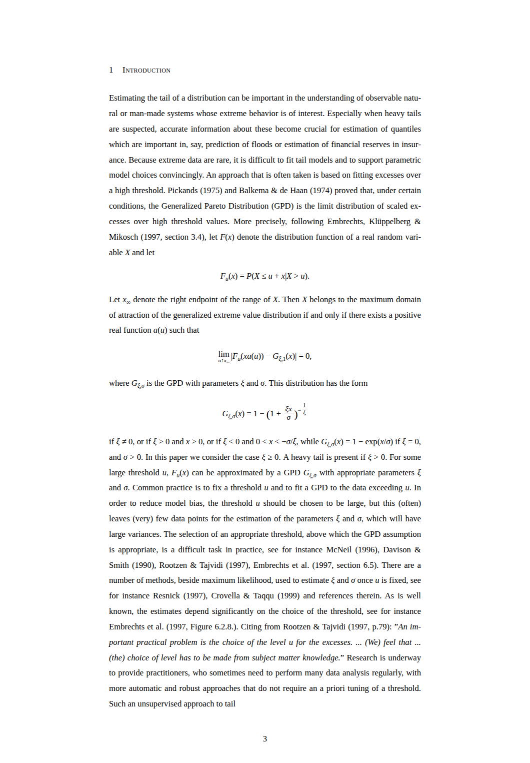1 Introduction
Estimating the tail of a distribution can be important in the understanding of observable natural or man-made systems whose extreme behavior is of interest. Especially when heavy tails are suspected, accurate information about these become crucial for estimation of quantiles which are important in, say, prediction of floods or estimation of financial reserves in insurance. Because extreme data are rare, it is difficult to fit tail models and to support parametric model choices convincingly. An approach that is often taken is based on fitting excesses over a high threshold. Pickands (1975) and Balkema & de Haan (1974) proved that, under certain conditions, the Generalized Pareto Distribution (GPD) is the limit distribution of scaled excesses over high threshold values. More precisely, following Embrechts, Klüppelberg & Mikosch (1997, section 3.4), let F(x) denote the distribution function of a real random variable X and let
Fu(x) = P(X ≤ u + x|X > u).
Let x∞ denote the right endpoint of the range of X. Then X belongs to the maximum domain of attraction of the generalized extreme value distribution if and only if there exists a positive real function a(u) such that
lim u↑x∞|Fu(xa(u)) − Gξ,1(x)| = 0,
where Gξ,σ is the GPD with parameters ξ and σ. This distribution has the form
Gξ,σ(x) = 1 − (1 + ξx σ)−1 ξ
if ξ ≠ 0, or if ξ > 0 and x > 0, or if ξ < 0 and 0 < x < −σ/ξ, while Gξ,σ(x) = 1 − exp(x/σ) if ξ = 0, and σ > 0. In this paper we consider the case ξ ≥ 0. A heavy tail is present if ξ > 0. For some large threshold u, Fu(x) can be approximated by a GPD Gξ,σ with appropriate parameters ξ and σ. Common practice is to fix a threshold u and to fit a GPD to the data exceeding u. In order to reduce model bias, the threshold u should be chosen to be large, but this (often) leaves (very) few data points for the estimation of the parameters ξ and σ, which will have large variances. The selection of an appropriate threshold, above which the GPD assumption is appropriate, is a difficult task in practice, see for instance McNeil (1996), Davison & Smith (1990), Rootzen & Tajvidi (1997), Embrechts et al. (1997, section 6.5). There are a number of methods, beside maximum likelihood, used to estimate ξ and σ once u is fixed, see for instance Resnick (1997), Crovella & Taqqu (1999) and references therein. As is well known, the estimates depend significantly on the choice of the threshold, see for instance Embrechts et al. (1997, Figure 6.2.8.). Citing from Rootzen & Tajvidi (1997, p.79): ”An important practical problem is the choice of the level u for the excesses. ... (We) feel that ... (the) choice of level has to be made from subject matter knowledge.” Research is underway to provide practitioners, who sometimes need to perform many data analysis regularly, with more automatic and robust approaches that do not require an a priori tuning of a threshold. Such an unsupervised approach to tail
3